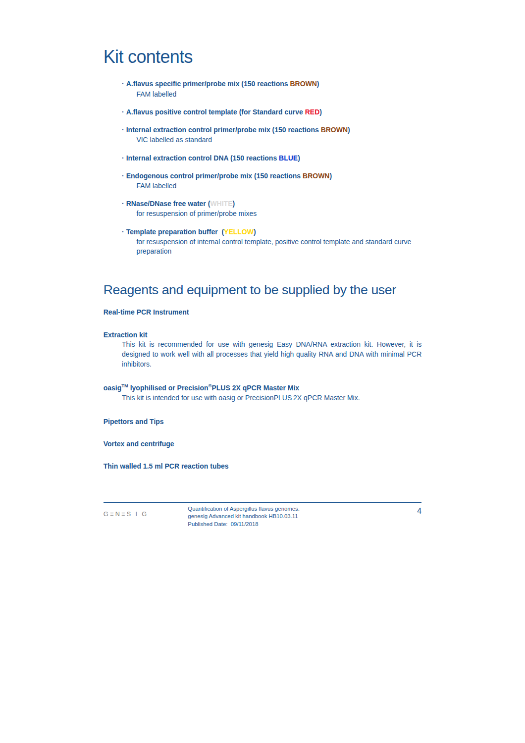Kit contents
·A.flavus specific primer/probe mix (150 reactions BROWN) FAM labelled
·A.flavus positive control template (for Standard curve RED)
·Internal extraction control primer/probe mix (150 reactions BROWN) VIC labelled as standard
·Internal extraction control DNA (150 reactions BLUE)
·Endogenous control primer/probe mix (150 reactions BROWN) FAM labelled
·RNase/DNase free water (WHITE) for resuspension of primer/probe mixes
·Template preparation buffer (YELLOW) for resuspension of internal control template, positive control template and standard curve
preparation
Reagents and equipment to be supplied by the user
Real-time PCR Instrument
Extraction kit
This kit is recommended for use with genesig Easy DNA/RNA extraction kit. However, it is designed to work well with all processes that yield high quality RNA and DNA with minimal PCR inhibitors.
oasigTM lyophilised or Precision®PLUS 2X qPCR Master Mix
This kit is intended for use with oasig or PrecisionPLUS 2X qPCR Master Mix.
Pipettors and Tips
Vortex and centrifuge
Thin walled 1.5 ml PCR reaction tubes
G≡N≡S I G
Quantification of Aspergillus flavus genomes.
genesig Advanced kit handbook HB10.03.11
Published Date: 09/11/2018
4